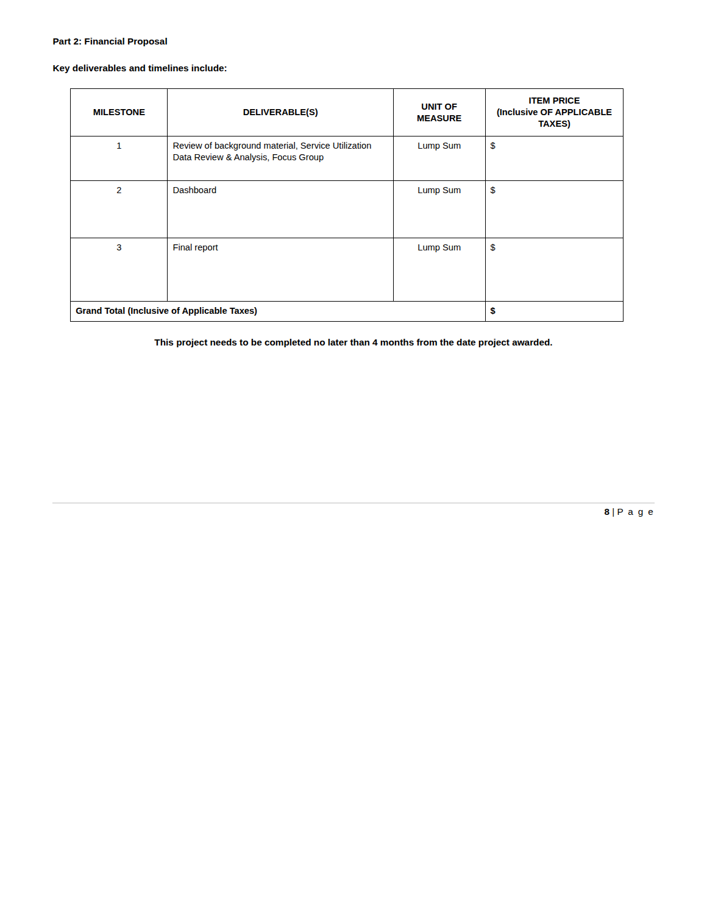Part 2: Financial Proposal
Key deliverables and timelines include:
| MILESTONE | DELIVERABLE(S) | UNIT OF MEASURE | ITEM PRICE (Inclusive OF APPLICABLE TAXES) |
| --- | --- | --- | --- |
| 1 | Review of background material, Service Utilization Data Review & Analysis, Focus Group | Lump Sum | $ |
| 2 | Dashboard | Lump Sum | $ |
| 3 | Final report | Lump Sum | $ |
| Grand Total (Inclusive of Applicable Taxes) | $ |
This project needs to be completed no later than 4 months from the date project awarded.
8 | P a g e